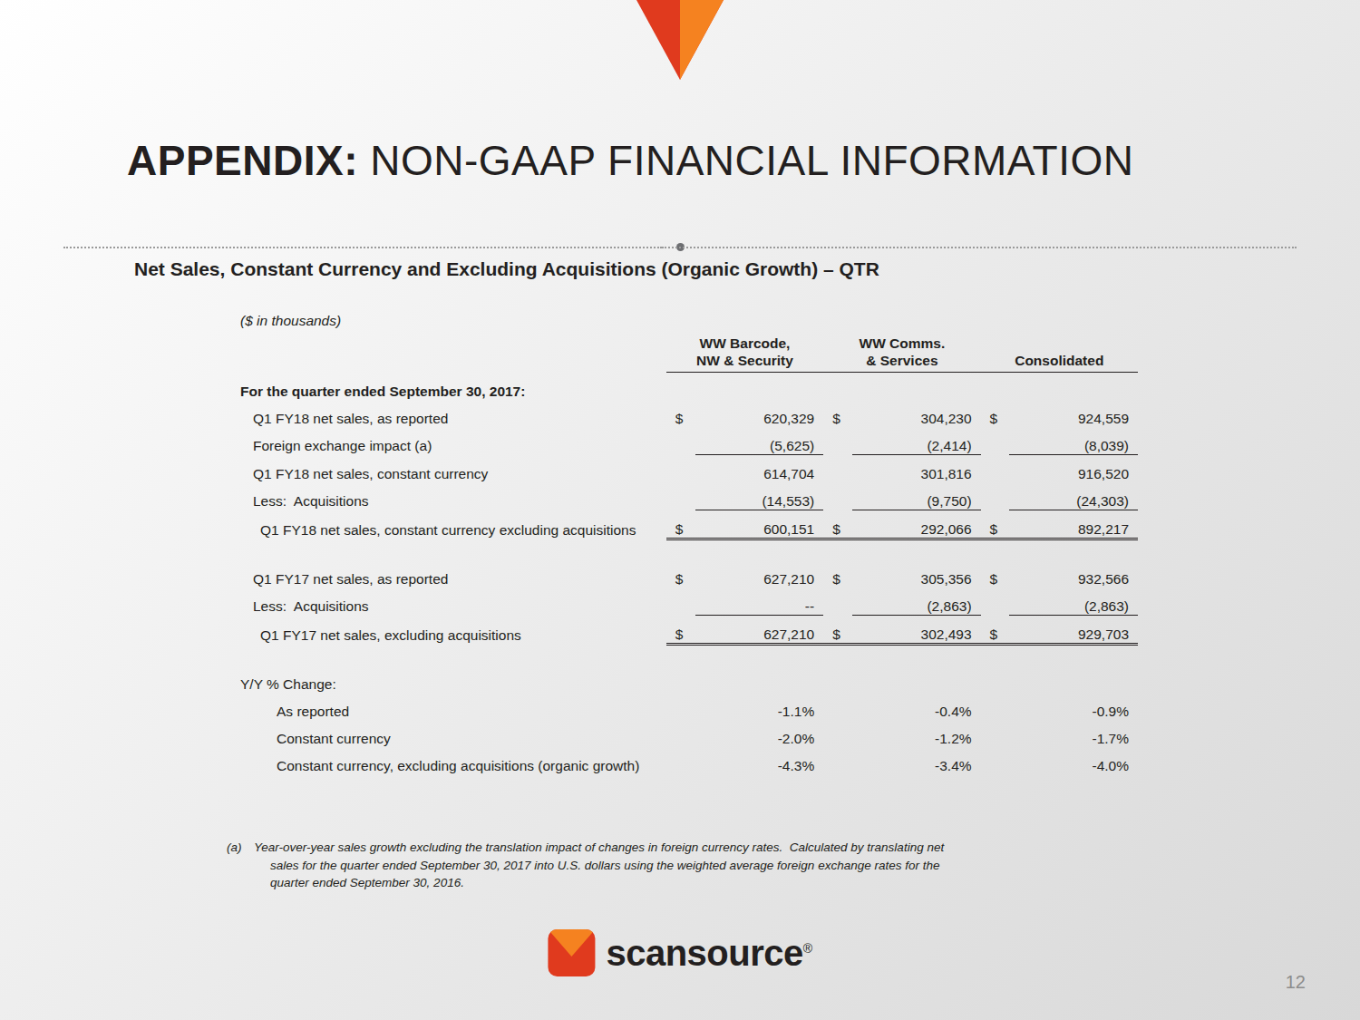APPENDIX: NON-GAAP FINANCIAL INFORMATION
Net Sales, Constant Currency and Excluding Acquisitions (Organic Growth) – QTR
($ in thousands)
| | WW Barcode, NW & Security | WW Comms. & Services | Consolidated |
| --- | --- | --- | --- |
| For the quarter ended September 30, 2017: | |
| Q1 FY18 net sales, as reported | $ | 620,329 | $ | 304,230 | $ | 924,559 |
| Foreign exchange impact (a) | | (5,625) | | (2,414) | | (8,039) |
| Q1 FY18 net sales, constant currency | | 614,704 | | 301,816 | | 916,520 |
| Less: Acquisitions | | (14,553) | | (9,750) | | (24,303) |
| Q1 FY18 net sales, constant currency excluding acquisitions | $ | 600,151 | $ | 292,066 | $ | 892,217 |
| Q1 FY17 net sales, as reported | $ | 627,210 | $ | 305,356 | $ | 932,566 |
| Less: Acquisitions | | -- | | (2,863) | | (2,863) |
| Q1 FY17 net sales, excluding acquisitions | $ | 627,210 | $ | 302,493 | $ | 929,703 |
| Y/Y % Change: | |
| As reported | | -1.1% | | -0.4% | | -0.9% |
| Constant currency | | -2.0% | | -1.2% | | -1.7% |
| Constant currency, excluding acquisitions (organic growth) | | -4.3% | | -3.4% | | -4.0% |
(a) Year-over-year sales growth excluding the translation impact of changes in foreign currency rates. Calculated by translating net sales for the quarter ended September 30, 2017 into U.S. dollars using the weighted average foreign exchange rates for the quarter ended September 30, 2016.
scansource®
12